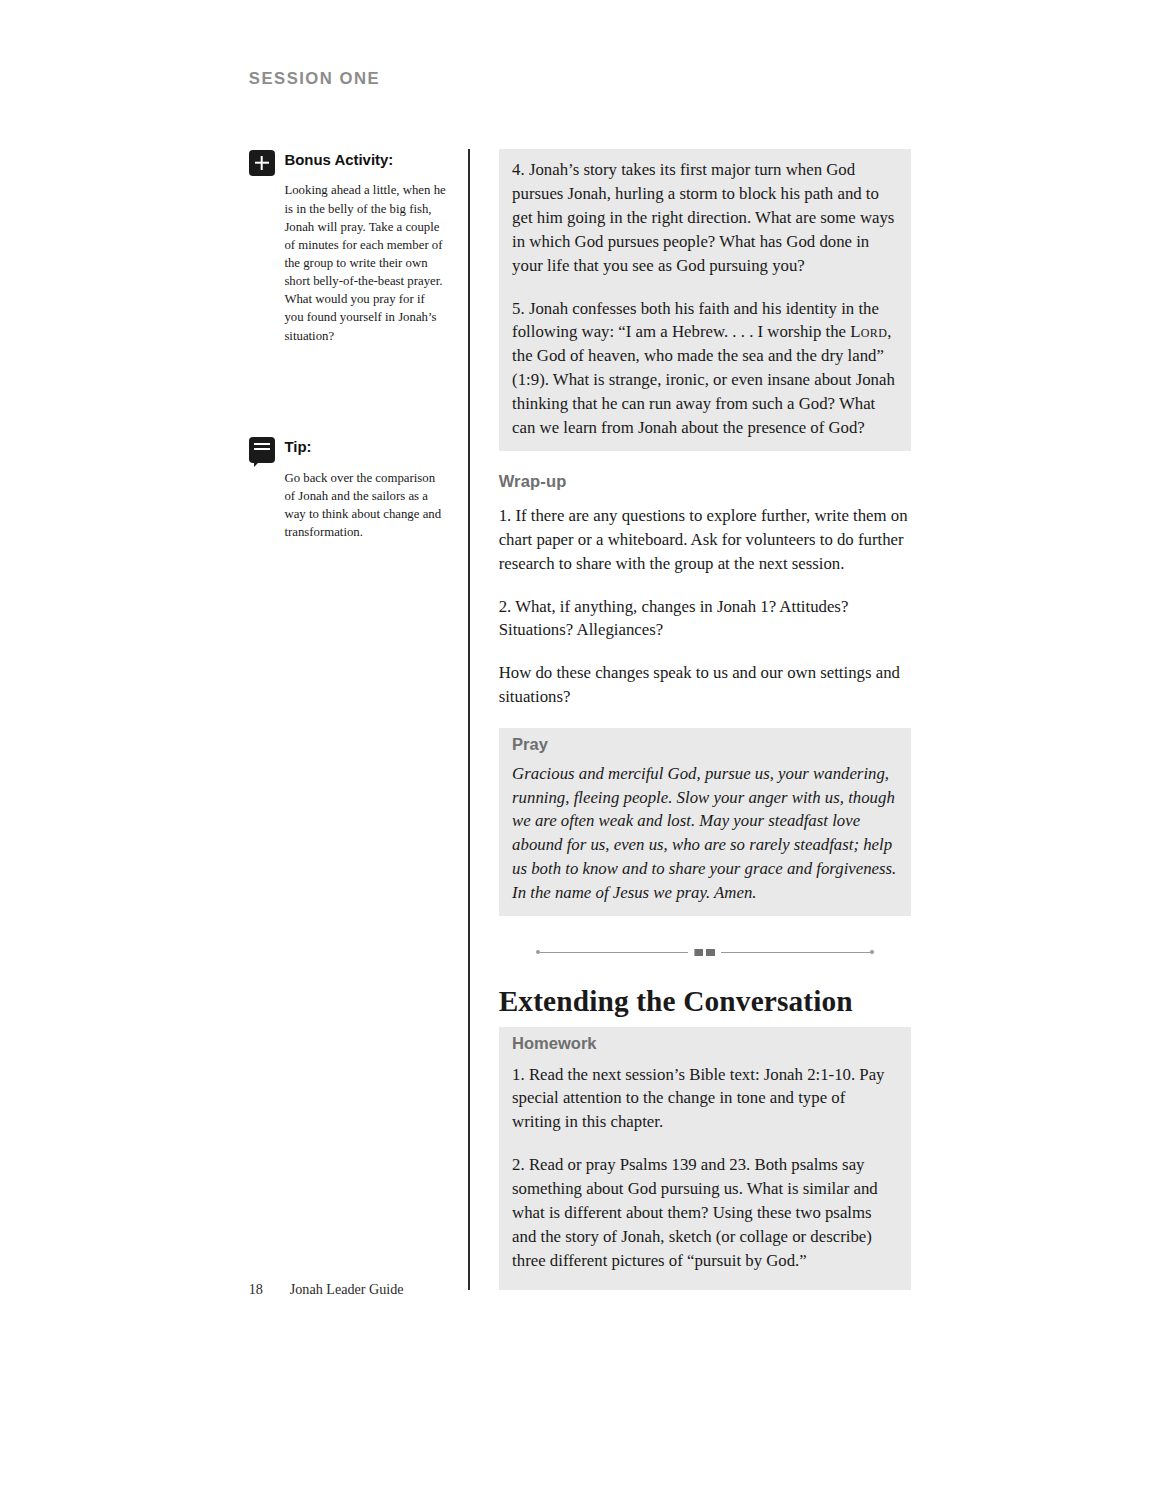Session One
Bonus Activity:
Looking ahead a little, when he is in the belly of the big fish, Jonah will pray. Take a couple of minutes for each member of the group to write their own short belly-of-the-beast prayer. What would you pray for if you found yourself in Jonah’s situation?
Tip:
Go back over the comparison of Jonah and the sailors as a way to think about change and transformation.
4. Jonah’s story takes its first major turn when God pursues Jonah, hurling a storm to block his path and to get him going in the right direction. What are some ways in which God pursues people? What has God done in your life that you see as God pursuing you?
5. Jonah confesses both his faith and his identity in the following way: “I am a Hebrew. . . . I worship the Lord, the God of heaven, who made the sea and the dry land” (1:9). What is strange, ironic, or even insane about Jonah thinking that he can run away from such a God? What can we learn from Jonah about the presence of God?
Wrap-up
1. If there are any questions to explore further, write them on chart paper or a whiteboard. Ask for volunteers to do further research to share with the group at the next session.
2. What, if anything, changes in Jonah 1? Attitudes? Situations? Allegiances?
How do these changes speak to us and our own settings and situations?
Pray
Gracious and merciful God, pursue us, your wandering, running, fleeing people. Slow your anger with us, though we are often weak and lost. May your steadfast love abound for us, even us, who are so rarely steadfast; help us both to know and to share your grace and forgiveness. In the name of Jesus we pray. Amen.
Extending the Conversation
Homework
1. Read the next session’s Bible text: Jonah 2:1-10. Pay special attention to the change in tone and type of writing in this chapter.
2. Read or pray Psalms 139 and 23. Both psalms say something about God pursuing us. What is similar and what is different about them? Using these two psalms and the story of Jonah, sketch (or collage or describe) three different pictures of “pursuit by God.”
18 Jonah Leader Guide